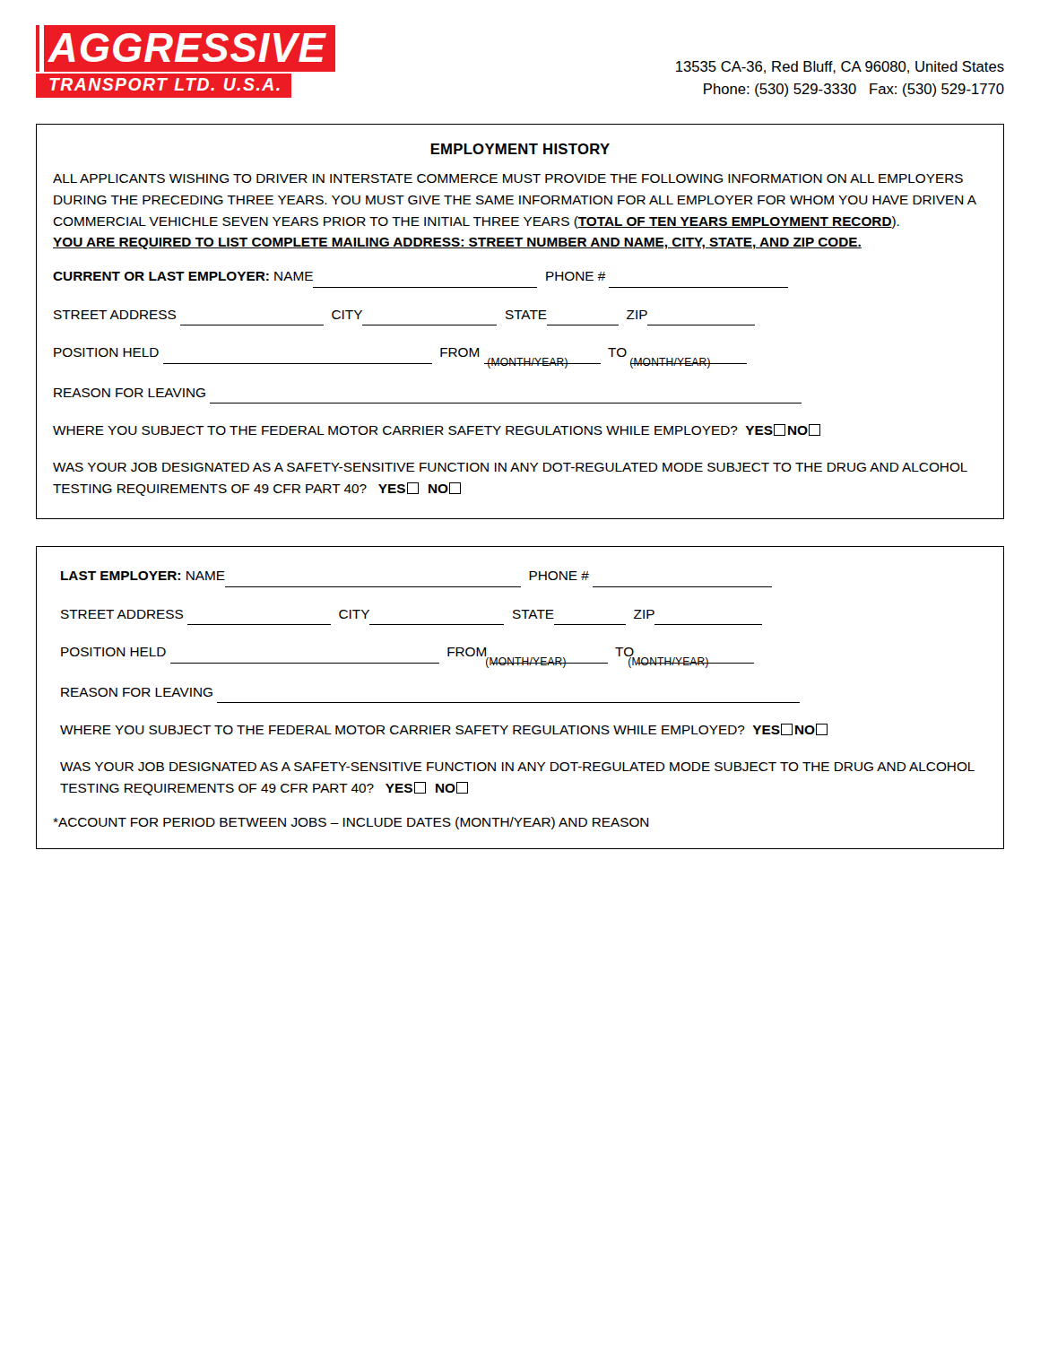AGGRESSIVE
TRANSPORT LTD. U.S.A.
13535 CA-36, Red Bluff, CA 96080, United States
Phone: (530) 529-3330 Fax: (530) 529-1770
EMPLOYMENT HISTORY
ALL APPLICANTS WISHING TO DRIVER IN INTERSTATE COMMERCE MUST PROVIDE THE FOLLOWING INFORMATION ON ALL EMPLOYERS DURING THE PRECEDING THREE YEARS. YOU MUST GIVE THE SAME INFORMATION FOR ALL EMPLOYER FOR WHOM YOU HAVE DRIVEN A COMMERCIAL VEHICHLE SEVEN YEARS PRIOR TO THE INITIAL THREE YEARS (TOTAL OF TEN YEARS EMPLOYMENT RECORD).
YOU ARE REQUIRED TO LIST COMPLETE MAILING ADDRESS: STREET NUMBER AND NAME, CITY, STATE, AND ZIP CODE.
CURRENT OR LAST EMPLOYER: NAME PHONE #
STREET ADDRESS CITY STATE ZIP
POSITION HELD FROM TO
(MONTH/YEAR) (MONTH/YEAR)
REASON FOR LEAVING
WHERE YOU SUBJECT TO THE FEDERAL MOTOR CARRIER SAFETY REGULATIONS WHILE EMPLOYED? YES NO
WAS YOUR JOB DESIGNATED AS A SAFETY-SENSITIVE FUNCTION IN ANY DOT-REGULATED MODE SUBJECT TO THE DRUG AND ALCOHOL TESTING REQUIREMENTS OF 49 CFR PART 40? YES NO
LAST EMPLOYER: NAME PHONE #
STREET ADDRESS CITY STATE ZIP
POSITION HELD FROM TO
(MONTH/YEAR) (MONTH/YEAR)
REASON FOR LEAVING
WHERE YOU SUBJECT TO THE FEDERAL MOTOR CARRIER SAFETY REGULATIONS WHILE EMPLOYED? YES NO
WAS YOUR JOB DESIGNATED AS A SAFETY-SENSITIVE FUNCTION IN ANY DOT-REGULATED MODE SUBJECT TO THE DRUG AND ALCOHOL TESTING REQUIREMENTS OF 49 CFR PART 40? YES NO
*ACCOUNT FOR PERIOD BETWEEN JOBS – INCLUDE DATES (MONTH/YEAR) AND REASON